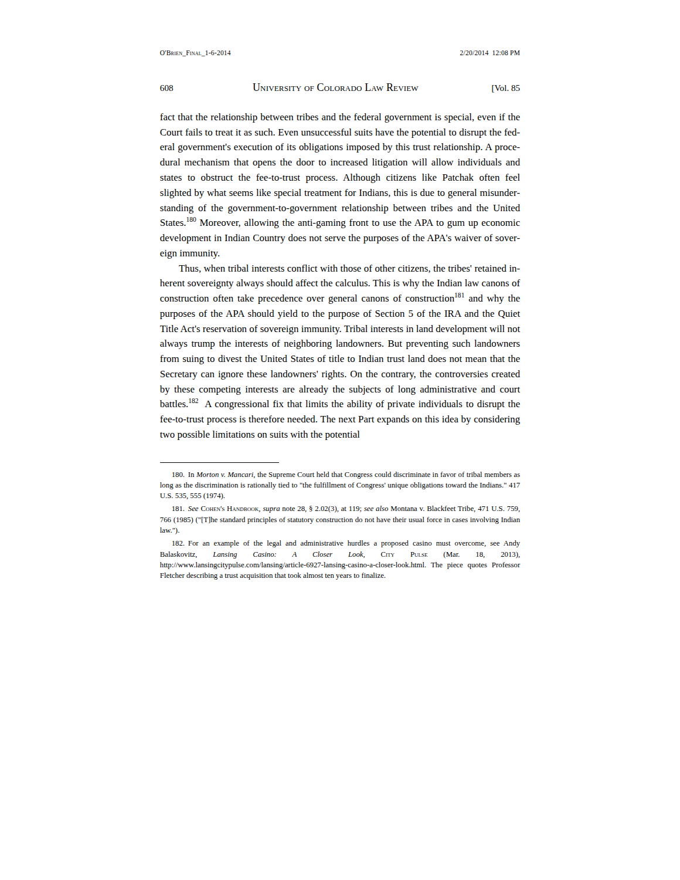O'Brien_Final_1-6-2014 2/20/2014 12:08 PM
608 University of Colorado Law Review [Vol. 85
fact that the relationship between tribes and the federal government is special, even if the Court fails to treat it as such. Even unsuccessful suits have the potential to disrupt the federal government's execution of its obligations imposed by this trust relationship. A procedural mechanism that opens the door to increased litigation will allow individuals and states to obstruct the fee-to-trust process. Although citizens like Patchak often feel slighted by what seems like special treatment for Indians, this is due to general misunderstanding of the government-to-government relationship between tribes and the United States.180 Moreover, allowing the anti-gaming front to use the APA to gum up economic development in Indian Country does not serve the purposes of the APA's waiver of sovereign immunity.
Thus, when tribal interests conflict with those of other citizens, the tribes' retained inherent sovereignty always should affect the calculus. This is why the Indian law canons of construction often take precedence over general canons of construction181 and why the purposes of the APA should yield to the purpose of Section 5 of the IRA and the Quiet Title Act's reservation of sovereign immunity. Tribal interests in land development will not always trump the interests of neighboring landowners. But preventing such landowners from suing to divest the United States of title to Indian trust land does not mean that the Secretary can ignore these landowners' rights. On the contrary, the controversies created by these competing interests are already the subjects of long administrative and court battles.182 A congressional fix that limits the ability of private individuals to disrupt the fee-to-trust process is therefore needed. The next Part expands on this idea by considering two possible limitations on suits with the potential
180. In Morton v. Mancari, the Supreme Court held that Congress could discriminate in favor of tribal members as long as the discrimination is rationally tied to "the fulfillment of Congress' unique obligations toward the Indians." 417 U.S. 535, 555 (1974).
181. See Cohen's Handbook, supra note 28, § 2.02(3), at 119; see also Montana v. Blackfeet Tribe, 471 U.S. 759, 766 (1985) ("[T]he standard principles of statutory construction do not have their usual force in cases involving Indian law.").
182. For an example of the legal and administrative hurdles a proposed casino must overcome, see Andy Balaskovitz, Lansing Casino: A Closer Look, City Pulse (Mar. 18, 2013), http://www.lansingcitypulse.com/lansing/article-6927-lansing-casino-a-closer-look.html. The piece quotes Professor Fletcher describing a trust acquisition that took almost ten years to finalize.